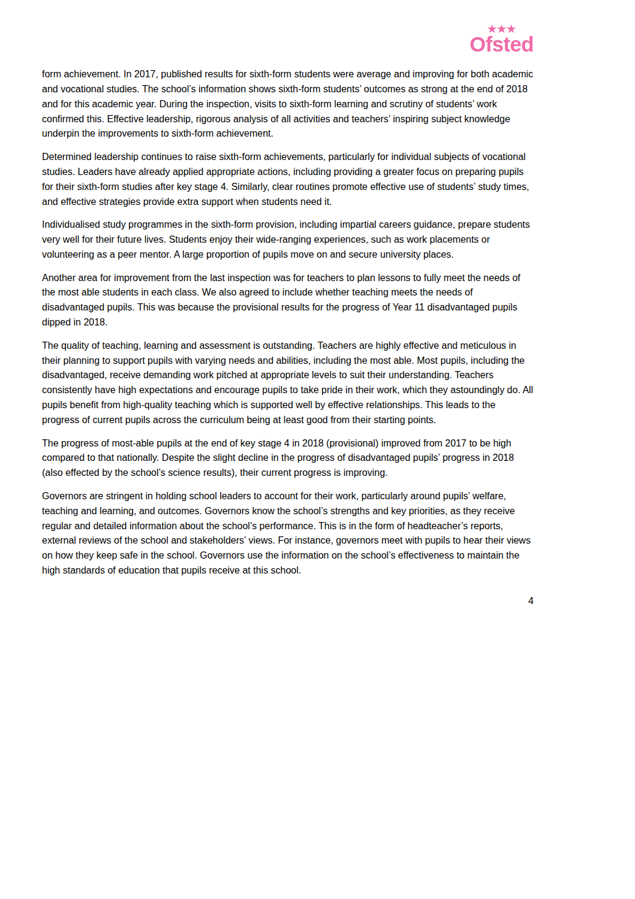★★★
Ofsted
form achievement. In 2017, published results for sixth-form students were average and improving for both academic and vocational studies. The school’s information shows sixth-form students’ outcomes as strong at the end of 2018 and for this academic year. During the inspection, visits to sixth-form learning and scrutiny of students’ work confirmed this. Effective leadership, rigorous analysis of all activities and teachers’ inspiring subject knowledge underpin the improvements to sixth-form achievement.
Determined leadership continues to raise sixth-form achievements, particularly for individual subjects of vocational studies. Leaders have already applied appropriate actions, including providing a greater focus on preparing pupils for their sixth-form studies after key stage 4. Similarly, clear routines promote effective use of students’ study times, and effective strategies provide extra support when students need it.
Individualised study programmes in the sixth-form provision, including impartial careers guidance, prepare students very well for their future lives. Students enjoy their wide-ranging experiences, such as work placements or volunteering as a peer mentor. A large proportion of pupils move on and secure university places.
Another area for improvement from the last inspection was for teachers to plan lessons to fully meet the needs of the most able students in each class. We also agreed to include whether teaching meets the needs of disadvantaged pupils. This was because the provisional results for the progress of Year 11 disadvantaged pupils dipped in 2018.
The quality of teaching, learning and assessment is outstanding. Teachers are highly effective and meticulous in their planning to support pupils with varying needs and abilities, including the most able. Most pupils, including the disadvantaged, receive demanding work pitched at appropriate levels to suit their understanding. Teachers consistently have high expectations and encourage pupils to take pride in their work, which they astoundingly do. All pupils benefit from high-quality teaching which is supported well by effective relationships. This leads to the progress of current pupils across the curriculum being at least good from their starting points.
The progress of most-able pupils at the end of key stage 4 in 2018 (provisional) improved from 2017 to be high compared to that nationally. Despite the slight decline in the progress of disadvantaged pupils’ progress in 2018 (also effected by the school’s science results), their current progress is improving.
Governors are stringent in holding school leaders to account for their work, particularly around pupils’ welfare, teaching and learning, and outcomes. Governors know the school’s strengths and key priorities, as they receive regular and detailed information about the school’s performance. This is in the form of headteacher’s reports, external reviews of the school and stakeholders’ views. For instance, governors meet with pupils to hear their views on how they keep safe in the school. Governors use the information on the school’s effectiveness to maintain the high standards of education that pupils receive at this school.
4